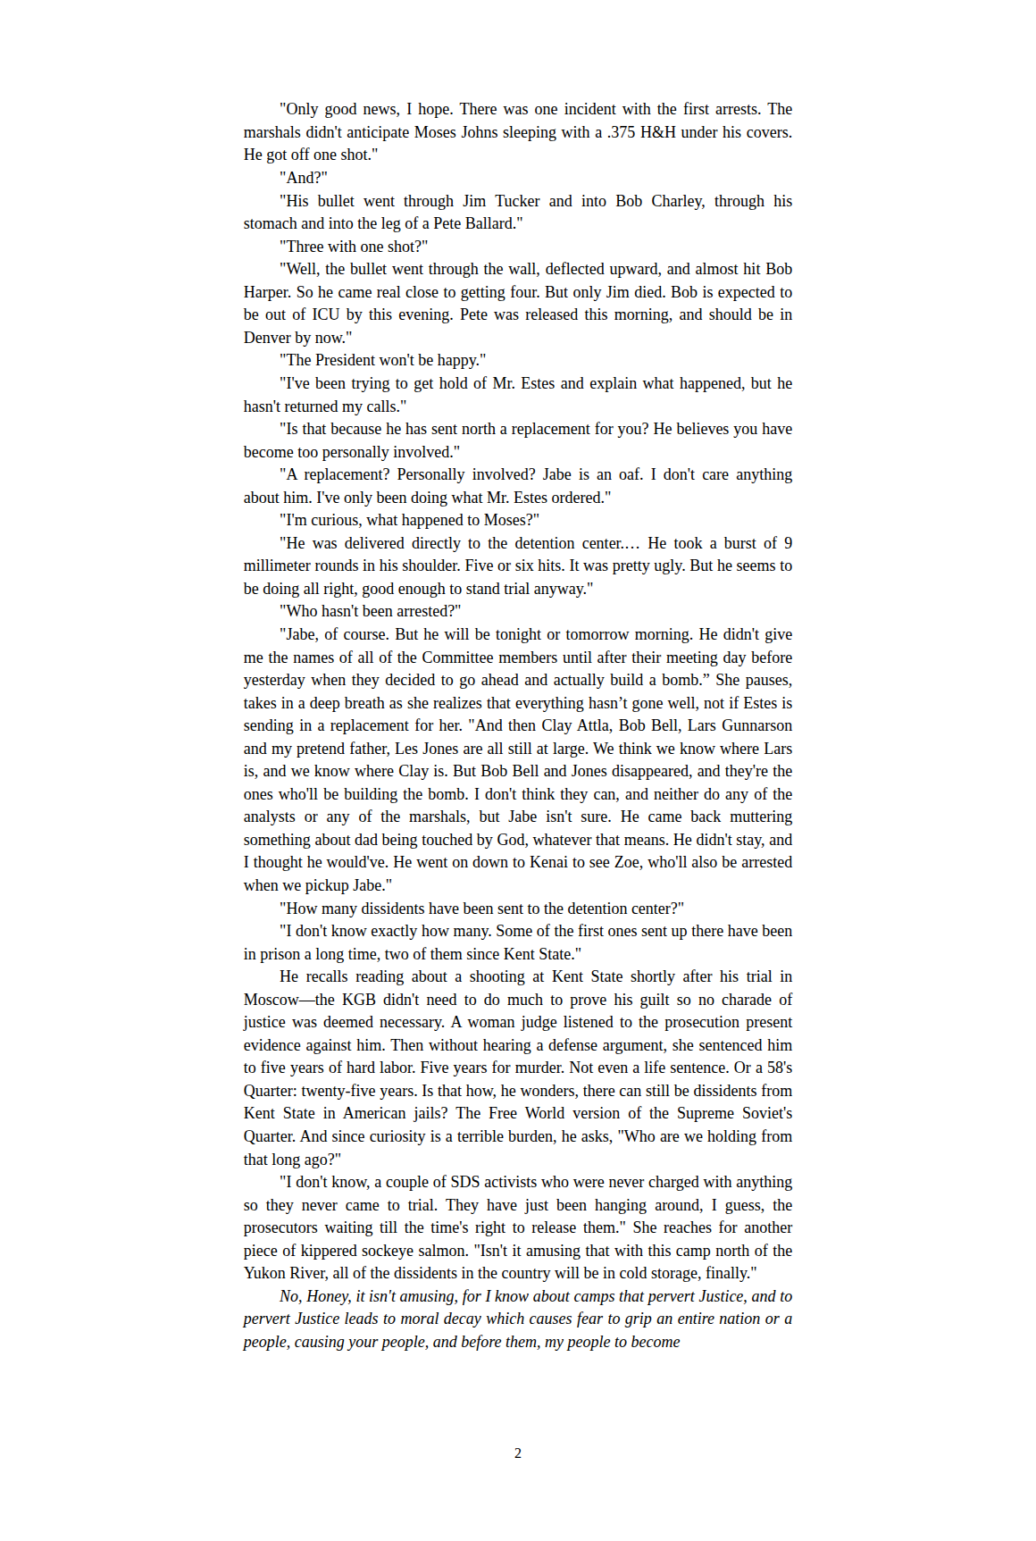"Only good news, I hope. There was one incident with the first arrests. The marshals didn't anticipate Moses Johns sleeping with a .375 H&H under his covers. He got off one shot."
"And?"
"His bullet went through Jim Tucker and into Bob Charley, through his stomach and into the leg of a Pete Ballard."
"Three with one shot?"
"Well, the bullet went through the wall, deflected upward, and almost hit Bob Harper. So he came real close to getting four. But only Jim died. Bob is expected to be out of ICU by this evening. Pete was released this morning, and should be in Denver by now."
"The President won't be happy."
"I've been trying to get hold of Mr. Estes and explain what happened, but he hasn't returned my calls."
"Is that because he has sent north a replacement for you? He believes you have become too personally involved."
"A replacement? Personally involved? Jabe is an oaf. I don't care anything about him. I've only been doing what Mr. Estes ordered."
"I'm curious, what happened to Moses?"
"He was delivered directly to the detention center.… He took a burst of 9 millimeter rounds in his shoulder. Five or six hits. It was pretty ugly. But he seems to be doing all right, good enough to stand trial anyway."
"Who hasn't been arrested?"
"Jabe, of course. But he will be tonight or tomorrow morning. He didn't give me the names of all of the Committee members until after their meeting day before yesterday when they decided to go ahead and actually build a bomb.” She pauses, takes in a deep breath as she realizes that everything hasn’t gone well, not if Estes is sending in a replacement for her. "And then Clay Attla, Bob Bell, Lars Gunnarson and my pretend father, Les Jones are all still at large. We think we know where Lars is, and we know where Clay is. But Bob Bell and Jones disappeared, and they're the ones who'll be building the bomb. I don't think they can, and neither do any of the analysts or any of the marshals, but Jabe isn't sure. He came back muttering something about dad being touched by God, whatever that means. He didn't stay, and I thought he would've. He went on down to Kenai to see Zoe, who'll also be arrested when we pickup Jabe."
"How many dissidents have been sent to the detention center?"
"I don't know exactly how many. Some of the first ones sent up there have been in prison a long time, two of them since Kent State."
He recalls reading about a shooting at Kent State shortly after his trial in Moscow—the KGB didn't need to do much to prove his guilt so no charade of justice was deemed necessary. A woman judge listened to the prosecution present evidence against him. Then without hearing a defense argument, she sentenced him to five years of hard labor. Five years for murder. Not even a life sentence. Or a 58's Quarter: twenty-five years. Is that how, he wonders, there can still be dissidents from Kent State in American jails? The Free World version of the Supreme Soviet's Quarter. And since curiosity is a terrible burden, he asks, "Who are we holding from that long ago?"
"I don't know, a couple of SDS activists who were never charged with anything so they never came to trial. They have just been hanging around, I guess, the prosecutors waiting till the time's right to release them." She reaches for another piece of kippered sockeye salmon. "Isn't it amusing that with this camp north of the Yukon River, all of the dissidents in the country will be in cold storage, finally."
No, Honey, it isn't amusing, for I know about camps that pervert Justice, and to pervert Justice leads to moral decay which causes fear to grip an entire nation or a people, causing your people, and before them, my people to become
2